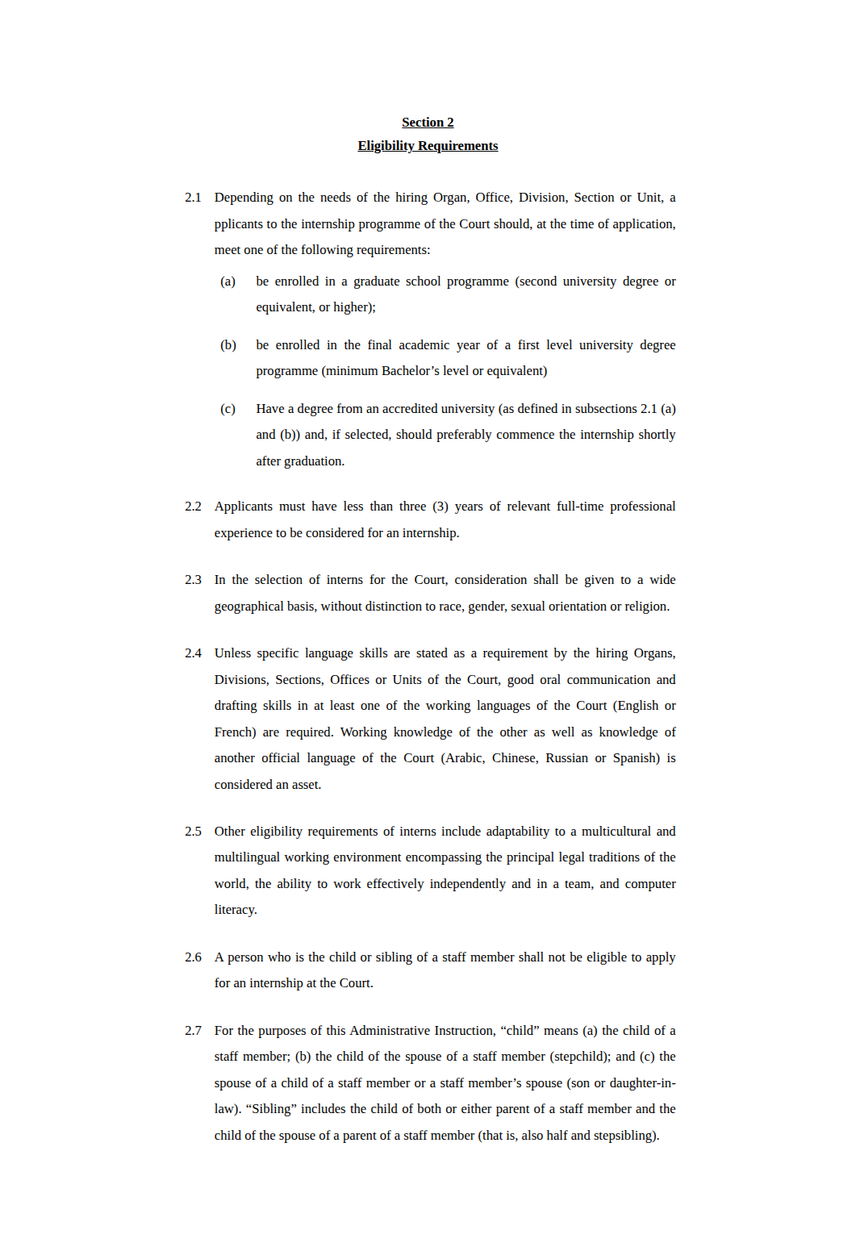Section 2
Eligibility Requirements
2.1
Depending on the needs of the hiring Organ, Office, Division, Section or Unit, a pplicants to the internship programme of the Court should, at the time of application, meet one of the following requirements:
(a) be enrolled in a graduate school programme (second university degree or equivalent, or higher);
(b) be enrolled in the final academic year of a first level university degree programme (minimum Bachelor’s level or equivalent)
(c) Have a degree from an accredited university (as defined in subsections 2.1 (a) and (b)) and, if selected, should preferably commence the internship shortly after graduation.
2.2
Applicants must have less than three (3) years of relevant full-time professional experience to be considered for an internship.
2.3
In the selection of interns for the Court, consideration shall be given to a wide geographical basis, without distinction to race, gender, sexual orientation or religion.
2.4
Unless specific language skills are stated as a requirement by the hiring Organs, Divisions, Sections, Offices or Units of the Court, good oral communication and drafting skills in at least one of the working languages of the Court (English or French) are required. Working knowledge of the other as well as knowledge of another official language of the Court (Arabic, Chinese, Russian or Spanish) is considered an asset.
2.5
Other eligibility requirements of interns include adaptability to a multicultural and multilingual working environment encompassing the principal legal traditions of the world, the ability to work effectively independently and in a team, and computer literacy.
2.6
A person who is the child or sibling of a staff member shall not be eligible to apply for an internship at the Court.
2.7
For the purposes of this Administrative Instruction, “child” means (a) the child of a staff member; (b) the child of the spouse of a staff member (stepchild); and (c) the spouse of a child of a staff member or a staff member’s spouse (son or daughter-in-law). “Sibling” includes the child of both or either parent of a staff member and the child of the spouse of a parent of a staff member (that is, also half and stepsibling).